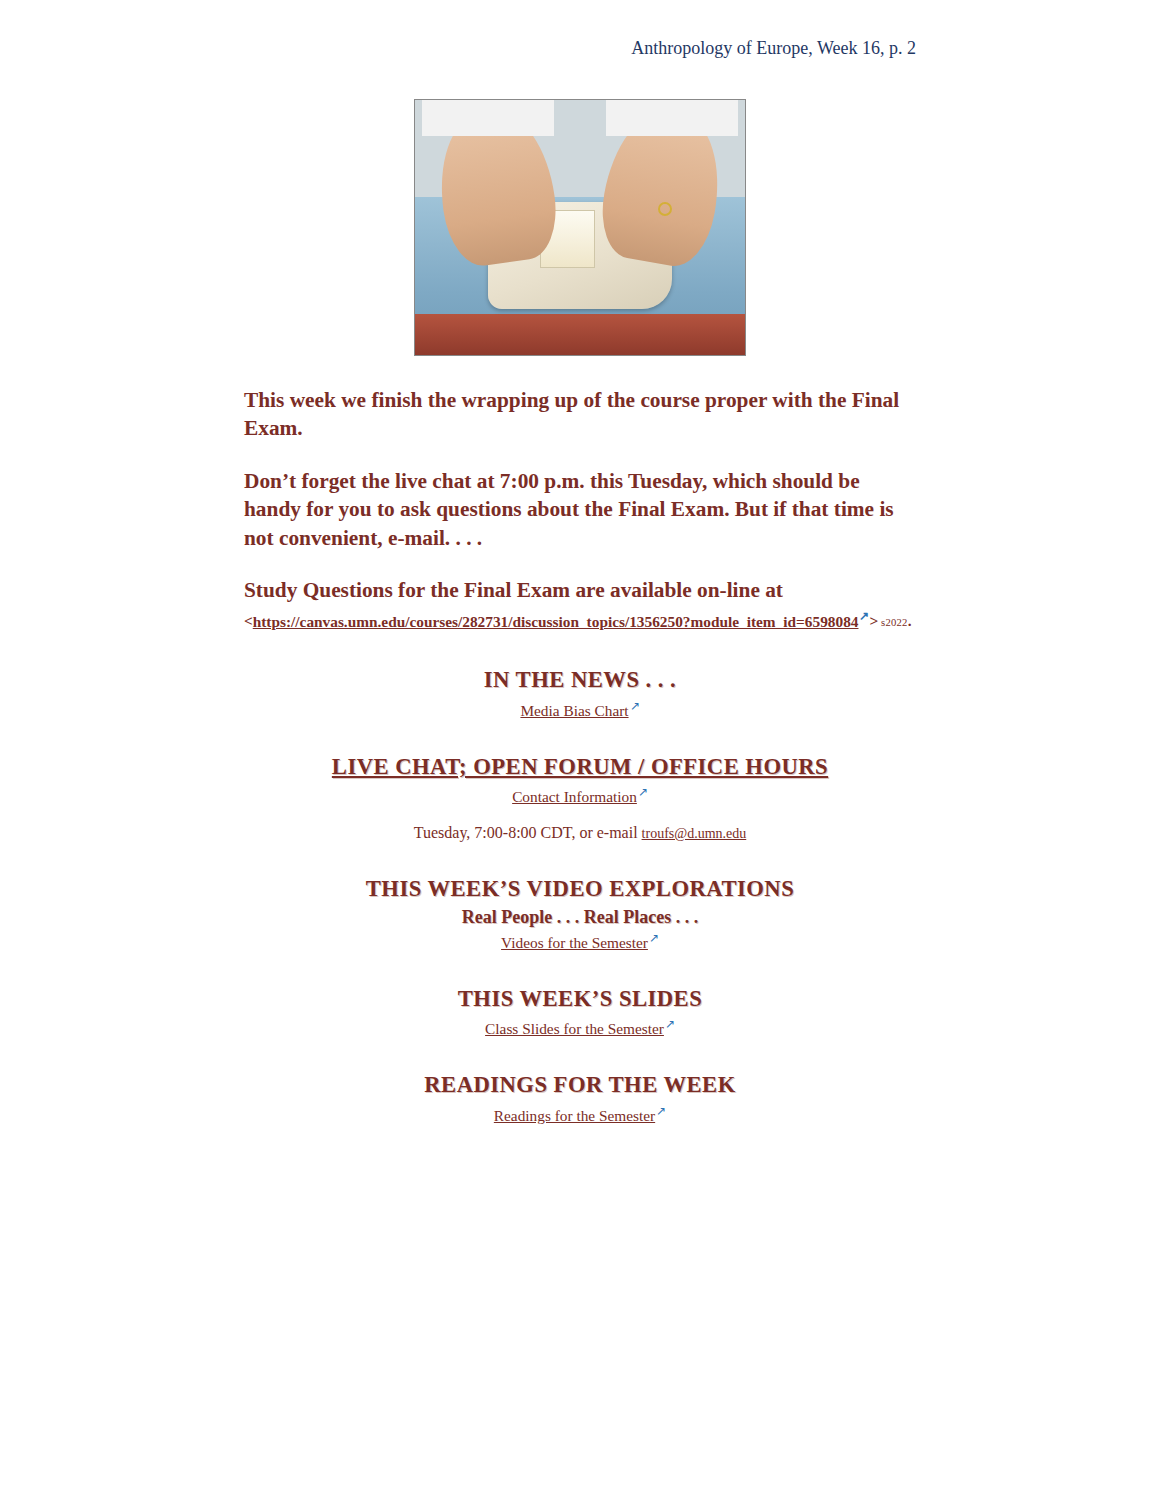Anthropology of Europe, Week 16, p. 2
This week we finish the wrapping up of the course proper with the Final Exam.
Don’t forget the live chat at 7:00 p.m. this Tuesday, which should be handy for you to ask questions about the Final Exam. But if that time is not convenient, e-mail. . . .
Study Questions for the Final Exam are available on-line at
<https://canvas.umn.edu/courses/282731/discussion_topics/1356250?module_item_id=6598084> s2022.
IN THE NEWS . . .
Media Bias Chart
LIVE CHAT; OPEN FORUM / OFFICE HOURS
Contact Information
Tuesday, 7:00-8:00 CDT, or e-mail troufs@d.umn.edu
THIS WEEK’S VIDEO EXPLORATIONS
Real People . . . Real Places . . .
Videos for the Semester
THIS WEEK’S SLIDES
Class Slides for the Semester
READINGS FOR THE WEEK
Readings for the Semester